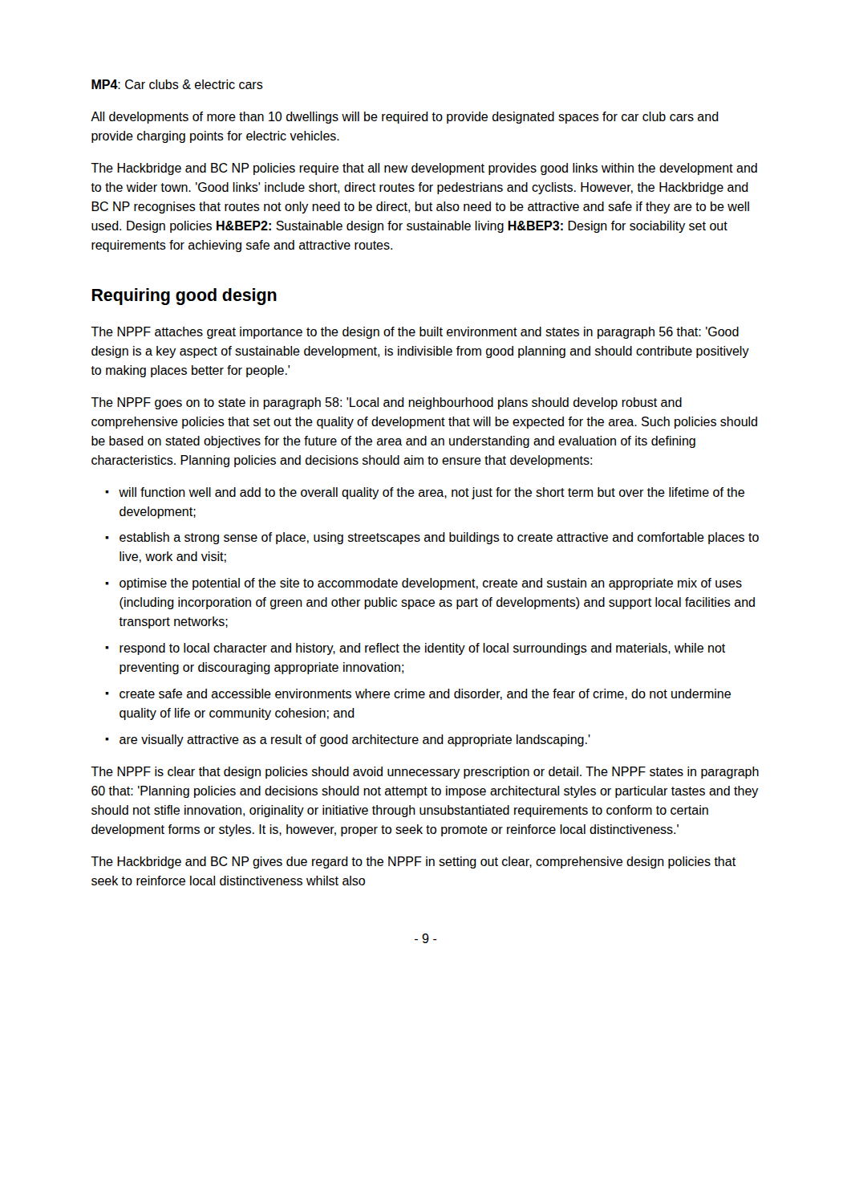MP4: Car clubs & electric cars
All developments of more than 10 dwellings will be required to provide designated spaces for car club cars and provide charging points for electric vehicles.
The Hackbridge and BC NP policies require that all new development provides good links within the development and to the wider town. 'Good links' include short, direct routes for pedestrians and cyclists. However, the Hackbridge and BC NP recognises that routes not only need to be direct, but also need to be attractive and safe if they are to be well used. Design policies H&BEP2: Sustainable design for sustainable living H&BEP3: Design for sociability set out requirements for achieving safe and attractive routes.
Requiring good design
The NPPF attaches great importance to the design of the built environment and states in paragraph 56 that: 'Good design is a key aspect of sustainable development, is indivisible from good planning and should contribute positively to making places better for people.'
The NPPF goes on to state in paragraph 58: 'Local and neighbourhood plans should develop robust and comprehensive policies that set out the quality of development that will be expected for the area. Such policies should be based on stated objectives for the future of the area and an understanding and evaluation of its defining characteristics. Planning policies and decisions should aim to ensure that developments:
will function well and add to the overall quality of the area, not just for the short term but over the lifetime of the development;
establish a strong sense of place, using streetscapes and buildings to create attractive and comfortable places to live, work and visit;
optimise the potential of the site to accommodate development, create and sustain an appropriate mix of uses (including incorporation of green and other public space as part of developments) and support local facilities and transport networks;
respond to local character and history, and reflect the identity of local surroundings and materials, while not preventing or discouraging appropriate innovation;
create safe and accessible environments where crime and disorder, and the fear of crime, do not undermine quality of life or community cohesion; and
are visually attractive as a result of good architecture and appropriate landscaping.'
The NPPF is clear that design policies should avoid unnecessary prescription or detail. The NPPF states in paragraph 60 that: 'Planning policies and decisions should not attempt to impose architectural styles or particular tastes and they should not stifle innovation, originality or initiative through unsubstantiated requirements to conform to certain development forms or styles. It is, however, proper to seek to promote or reinforce local distinctiveness.'
The Hackbridge and BC NP gives due regard to the NPPF in setting out clear, comprehensive design policies that seek to reinforce local distinctiveness whilst also
- 9 -